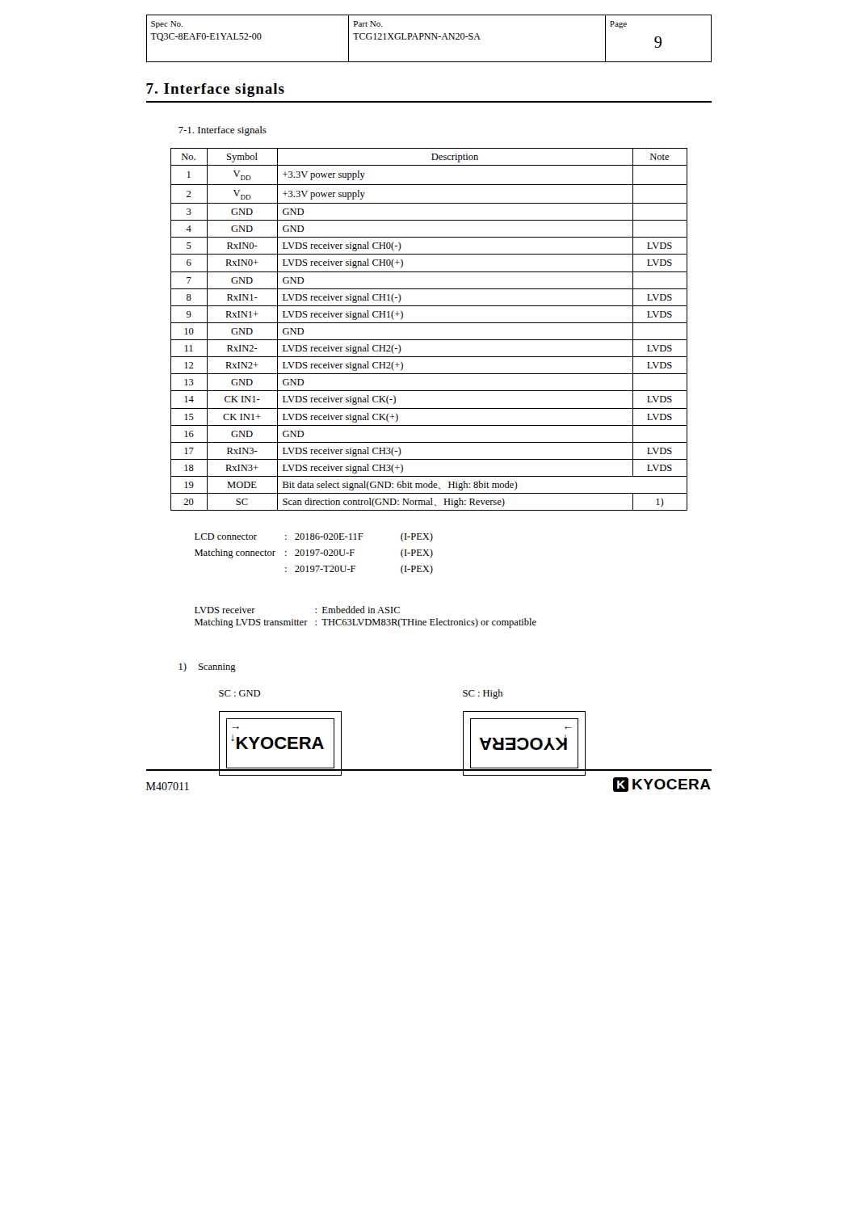| Spec No. TQ3C-8EAF0-E1YAL52-00 | Part No. TCG121XGLPAPNN-AN20-SA | Page 9 |
7. Interface signals
7-1. Interface signals
| No. | Symbol | Description | Note |
| --- | --- | --- | --- |
| 1 | V DD | +3.3V power supply | |
| 2 | V DD | +3.3V power supply | |
| 3 | GND | GND | |
| 4 | GND | GND | |
| 5 | RxIN0- | LVDS receiver signal CH0(-) | LVDS |
| 6 | RxIN0+ | LVDS receiver signal CH0(+) | LVDS |
| 7 | GND | GND | |
| 8 | RxIN1- | LVDS receiver signal CH1(-) | LVDS |
| 9 | RxIN1+ | LVDS receiver signal CH1(+) | LVDS |
| 10 | GND | GND | |
| 11 | RxIN2- | LVDS receiver signal CH2(-) | LVDS |
| 12 | RxIN2+ | LVDS receiver signal CH2(+) | LVDS |
| 13 | GND | GND | |
| 14 | CK IN1- | LVDS receiver signal CK(-) | LVDS |
| 15 | CK IN1+ | LVDS receiver signal CK(+) | LVDS |
| 16 | GND | GND | |
| 17 | RxIN3- | LVDS receiver signal CH3(-) | LVDS |
| 18 | RxIN3+ | LVDS receiver signal CH3(+) | LVDS |
| 19 | MODE | Bit data select signal(GND: 6bit mode、High: 8bit mode) |
| 20 | SC | Scan direction control(GND: Normal、High: Reverse) | 1) |
| LCD connector | : | 20186-020E-11F | (I-PEX) |
| Matching connector | : | 20197-020U-F | (I-PEX) |
| | : | 20197-T20U-F | (I-PEX) |
| LVDS receiver | : | Embedded in ASIC |
| Matching LVDS transmitter | : | THC63LVDM83R(THine Electronics) or compatible |
1) Scanning
SC : GND
→
↓ KYOCERA
SC : High
←
↓ KYOCERA
M407011
K KYOCERA